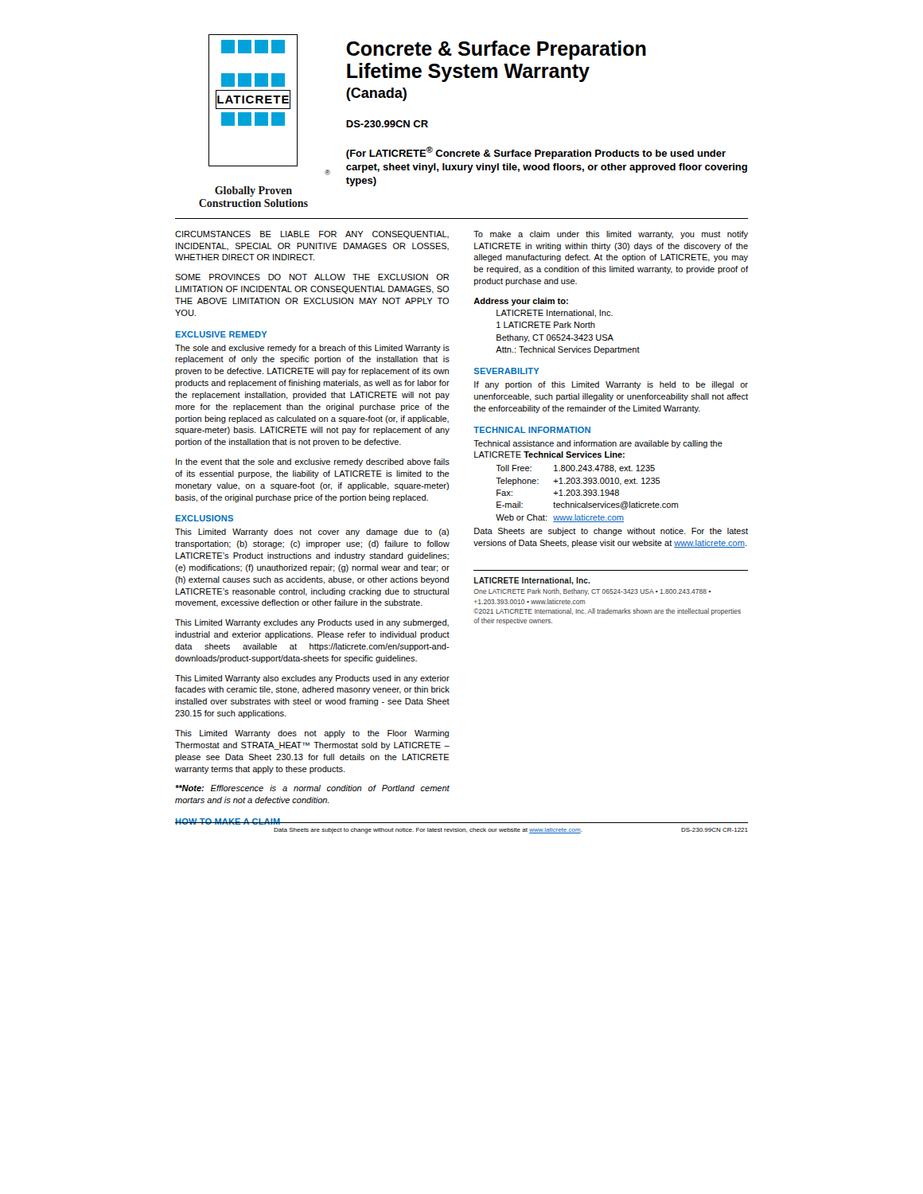LATICRETE
®
Globally Proven
Construction Solutions
Concrete & Surface Preparation
Lifetime System Warranty
(Canada)
DS-230.99CN CR
(For LATICRETE® Concrete & Surface Preparation Products to be used under carpet, sheet vinyl, luxury vinyl tile, wood floors, or other approved floor covering types)
Circumstances be liable for any consequential, incidental, special or punitive damages or losses, whether direct or indirect.
Some provinces do not allow the exclusion or limitation of incidental or consequential damages, so the above limitation or exclusion may not apply to you.
Exclusive Remedy
The sole and exclusive remedy for a breach of this Limited Warranty is replacement of only the specific portion of the installation that is proven to be defective. LATICRETE will pay for replacement of its own products and replacement of finishing materials, as well as for labor for the replacement installation, provided that LATICRETE will not pay more for the replacement than the original purchase price of the portion being replaced as calculated on a square-foot (or, if applicable, square-meter) basis. LATICRETE will not pay for replacement of any portion of the installation that is not proven to be defective.
In the event that the sole and exclusive remedy described above fails of its essential purpose, the liability of LATICRETE is limited to the monetary value, on a square-foot (or, if applicable, square-meter) basis, of the original purchase price of the portion being replaced.
Exclusions
This Limited Warranty does not cover any damage due to (a) transportation; (b) storage; (c) improper use; (d) failure to follow LATICRETE’s Product instructions and industry standard guidelines; (e) modifications; (f) unauthorized repair; (g) normal wear and tear; or (h) external causes such as accidents, abuse, or other actions beyond LATICRETE’s reasonable control, including cracking due to structural movement, excessive deflection or other failure in the substrate.
This Limited Warranty excludes any Products used in any submerged, industrial and exterior applications. Please refer to individual product data sheets available at https://laticrete.com/en/support-and-downloads/product-support/data-sheets for specific guidelines.
This Limited Warranty also excludes any Products used in any exterior facades with ceramic tile, stone, adhered masonry veneer, or thin brick installed over substrates with steel or wood framing - see Data Sheet 230.15 for such applications.
This Limited Warranty does not apply to the Floor Warming Thermostat and STRATA_HEAT™ Thermostat sold by LATICRETE – please see Data Sheet 230.13 for full details on the LATICRETE warranty terms that apply to these products.
**Note: Efflorescence is a normal condition of Portland cement mortars and is not a defective condition.
How to Make a Claim
To make a claim under this limited warranty, you must notify LATICRETE in writing within thirty (30) days of the discovery of the alleged manufacturing defect. At the option of LATICRETE, you may be required, as a condition of this limited warranty, to provide proof of product purchase and use.
Address your claim to:
LATICRETE International, Inc.
1 LATICRETE Park North
Bethany, CT 06524-3423 USA
Attn.: Technical Services Department
Severability
If any portion of this Limited Warranty is held to be illegal or unenforceable, such partial illegality or unenforceability shall not affect the enforceability of the remainder of the Limited Warranty.
Technical Information
Technical assistance and information are available by calling the
LATICRETE Technical Services Line:
Toll Free: 1.800.243.4788, ext. 1235
Telephone:+1.203.393.0010, ext. 1235
Fax:+1.203.393.1948
E-mail: technicalservices@laticrete.com
Web or Chat: www.laticrete.com
Data Sheets are subject to change without notice. For the latest versions of Data Sheets, please visit our website at www.laticrete.com.
LATICRETE International, Inc.
One LATICRETE Park North, Bethany, CT 06524-3423 USA ▪ 1.800.243.4788 ▪ +1.203.393.0010 ▪ www.laticrete.com
©2021 LATICRETE International, Inc. All trademarks shown are the intellectual properties of their respective owners.
Data Sheets are subject to change without notice. For latest revision, check our website at www.laticrete.com.
DS-230.99CN CR-1221